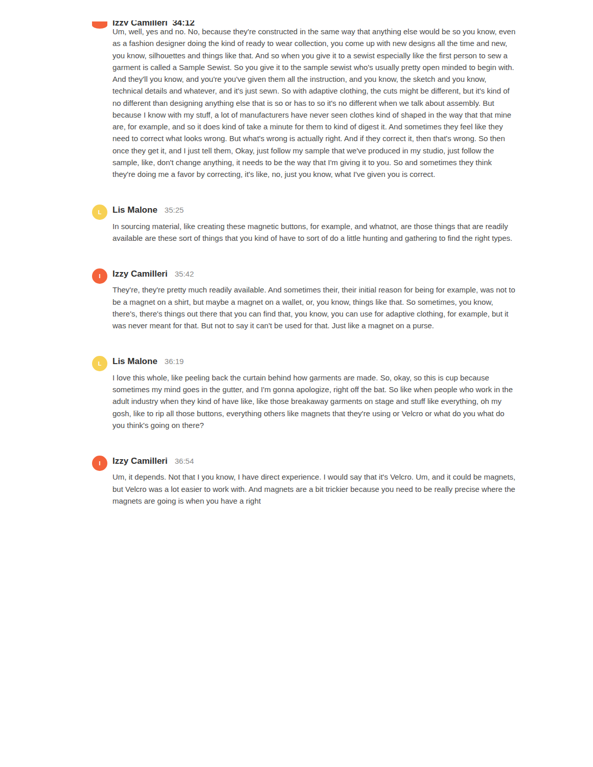I
Izzy Camilleri 34:12
Um, well, yes and no. No, because they're constructed in the same way that anything else would be so you know, even as a fashion designer doing the kind of ready to wear collection, you come up with new designs all the time and new, you know, silhouettes and things like that. And so when you give it to a sewist especially like the first person to sew a garment is called a Sample Sewist. So you give it to the sample sewist who's usually pretty open minded to begin with. And they'll you know, and you're you've given them all the instruction, and you know, the sketch and you know, technical details and whatever, and it's just sewn. So with adaptive clothing, the cuts might be different, but it's kind of no different than designing anything else that is so or has to so it's no different when we talk about assembly. But because I know with my stuff, a lot of manufacturers have never seen clothes kind of shaped in the way that that mine are, for example, and so it does kind of take a minute for them to kind of digest it. And sometimes they feel like they need to correct what looks wrong. But what's wrong is actually right. And if they correct it, then that's wrong. So then once they get it, and I just tell them, Okay, just follow my sample that we've produced in my studio, just follow the sample, like, don't change anything, it needs to be the way that I'm giving it to you. So and sometimes they think they're doing me a favor by correcting, it's like, no, just you know, what I've given you is correct.
L
Lis Malone 35:25
In sourcing material, like creating these magnetic buttons, for example, and whatnot, are those things that are readily available are these sort of things that you kind of have to sort of do a little hunting and gathering to find the right types.
I
Izzy Camilleri 35:42
They're, they're pretty much readily available. And sometimes their, their initial reason for being for example, was not to be a magnet on a shirt, but maybe a magnet on a wallet, or, you know, things like that. So sometimes, you know, there's, there's things out there that you can find that, you know, you can use for adaptive clothing, for example, but it was never meant for that. But not to say it can't be used for that. Just like a magnet on a purse.
L
Lis Malone 36:19
I love this whole, like peeling back the curtain behind how garments are made. So, okay, so this is cup because sometimes my mind goes in the gutter, and I'm gonna apologize, right off the bat. So like when people who work in the adult industry when they kind of have like, like those breakaway garments on stage and stuff like everything, oh my gosh, like to rip all those buttons, everything others like magnets that they're using or Velcro or what do you what do you think's going on there?
I
Izzy Camilleri 36:54
Um, it depends. Not that I you know, I have direct experience. I would say that it's Velcro. Um, and it could be magnets, but Velcro was a lot easier to work with. And magnets are a bit trickier because you need to be really precise where the magnets are going is when you have a right